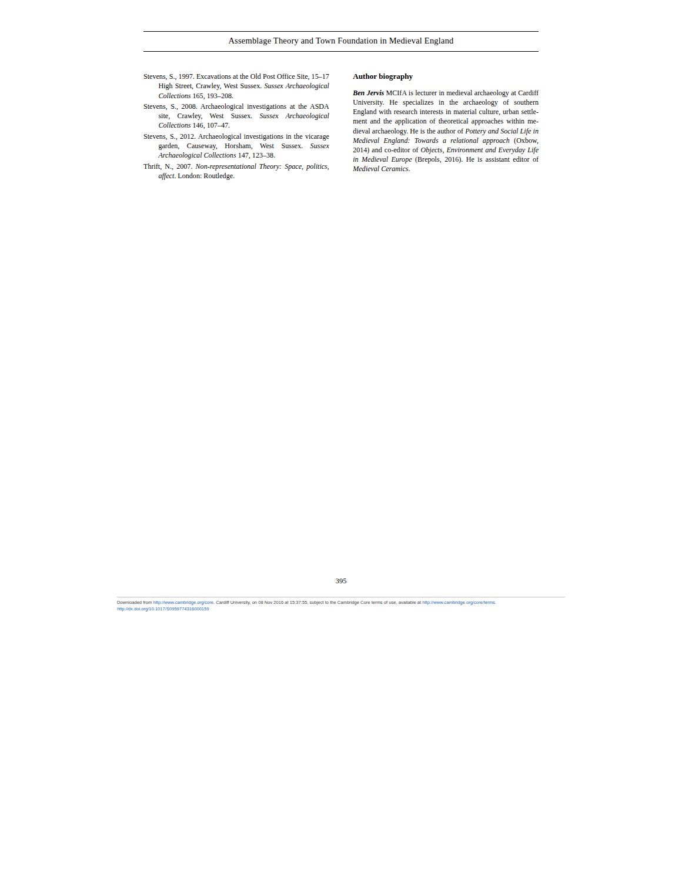Assemblage Theory and Town Foundation in Medieval England
Stevens, S., 1997. Excavations at the Old Post Office Site, 15–17 High Street, Crawley, West Sussex. Sussex Archaeological Collections 165, 193–208.
Stevens, S., 2008. Archaeological investigations at the ASDA site, Crawley, West Sussex. Sussex Archaeological Collections 146, 107–47.
Stevens, S., 2012. Archaeological investigations in the vicarage garden, Causeway, Horsham, West Sussex. Sussex Archaeological Collections 147, 123–38.
Thrift, N., 2007. Non-representational Theory: Space, politics, affect. London: Routledge.
Author biography
Ben Jervis MCIfA is lecturer in medieval archaeology at Cardiff University. He specializes in the archaeology of southern England with research interests in material culture, urban settlement and the application of theoretical approaches within medieval archaeology. He is the author of Pottery and Social Life in Medieval England: Towards a relational approach (Oxbow, 2014) and co-editor of Objects, Environment and Everyday Life in Medieval Europe (Brepols, 2016). He is assistant editor of Medieval Ceramics.
395
Downloaded from http://www.cambridge.org/core. Cardiff University, on 08 Nov 2016 at 15:37:55, subject to the Cambridge Core terms of use, available at http://www.cambridge.org/core/terms. http://dx.doi.org/10.1017/S0959774316000159